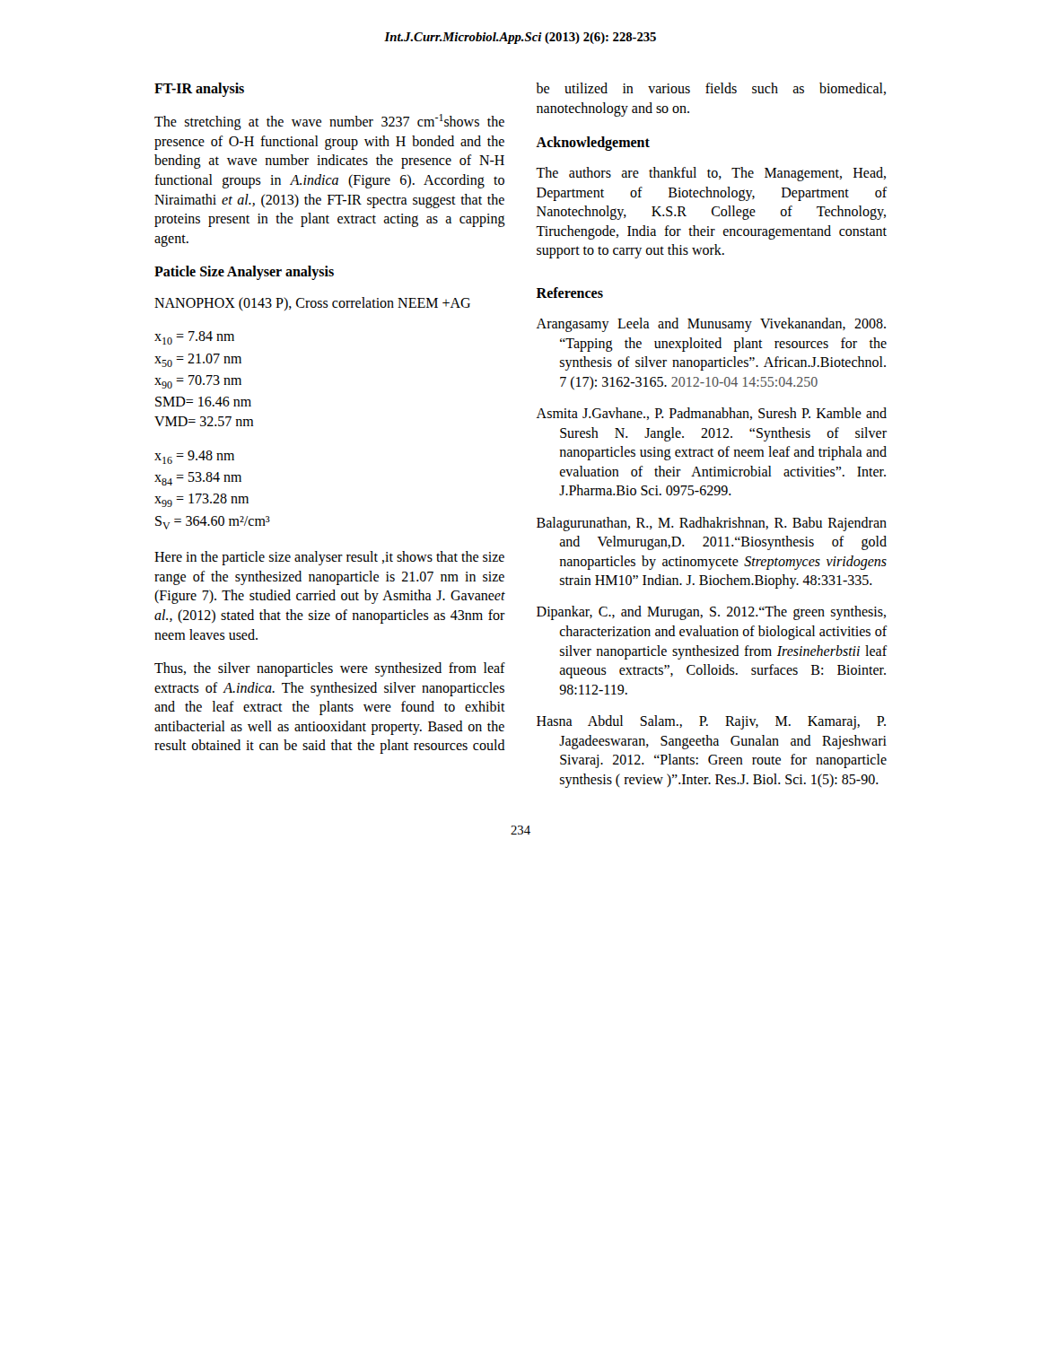Int.J.Curr.Microbiol.App.Sci (2013) 2(6): 228-235
FT-IR analysis
The stretching at the wave number 3237 cm-1shows the presence of O-H functional group with H bonded and the bending at wave number indicates the presence of N-H functional groups in A.indica (Figure 6). According to Niraimathi et al., (2013) the FT-IR spectra suggest that the proteins present in the plant extract acting as a capping agent.
Paticle Size Analyser analysis
NANOPHOX (0143 P), Cross correlation NEEM +AG
x10 = 7.84 nm
x50 = 21.07 nm
x90 = 70.73 nm
SMD= 16.46 nm
VMD= 32.57 nm
x16 = 9.48 nm
x84 = 53.84 nm
x99 = 173.28 nm
SV = 364.60 m²/cm³
Here in the particle size analyser result ,it shows that the size range of the synthesized nanoparticle is 21.07 nm in size (Figure 7). The studied carried out by Asmitha J. Gavaneet al., (2012) stated that the size of nanoparticles as 43nm for neem leaves used.
Thus, the silver nanoparticles were synthesized from leaf extracts of A.indica. The synthesized silver nanoparticcles and the leaf extract the plants were found to exhibit antibacterial as well as antiooxidant property. Based on the result obtained it can be said that the plant resources could be utilized in various fields such as biomedical, nanotechnology and so on.
Acknowledgement
The authors are thankful to, The Management, Head, Department of Biotechnology, Department of Nanotechnolgy, K.S.R College of Technology, Tiruchengode, India for their encouragementand constant support to to carry out this work.
References
Arangasamy Leela and Munusamy Vivekanandan, 2008. “Tapping the unexploited plant resources for the synthesis of silver nanoparticles”. African.J.Biotechnol. 7 (17): 3162-3165. 2012-10-04 14:55:04.250
Asmita J.Gavhane., P. Padmanabhan, Suresh P. Kamble and Suresh N. Jangle. 2012. “Synthesis of silver nanoparticles using extract of neem leaf and triphala and evaluation of their Antimicrobial activities”. Inter. J.Pharma.Bio Sci. 0975-6299.
Balagurunathan, R., M. Radhakrishnan, R. Babu Rajendran and Velmurugan,D. 2011.“Biosynthesis of gold nanoparticles by actinomycete Streptomyces viridogens strain HM10” Indian. J. Biochem.Biophy. 48:331-335.
Dipankar, C., and Murugan, S. 2012.“The green synthesis, characterization and evaluation of biological activities of silver nanoparticle synthesized from Iresineherbstii leaf aqueous extracts”, Colloids. surfaces B: Biointer. 98:112-119.
Hasna Abdul Salam., P. Rajiv, M. Kamaraj, P. Jagadeeswaran, Sangeetha Gunalan and Rajeshwari Sivaraj. 2012. “Plants: Green route for nanoparticle synthesis ( review )”.Inter. Res.J. Biol. Sci. 1(5): 85-90.
234